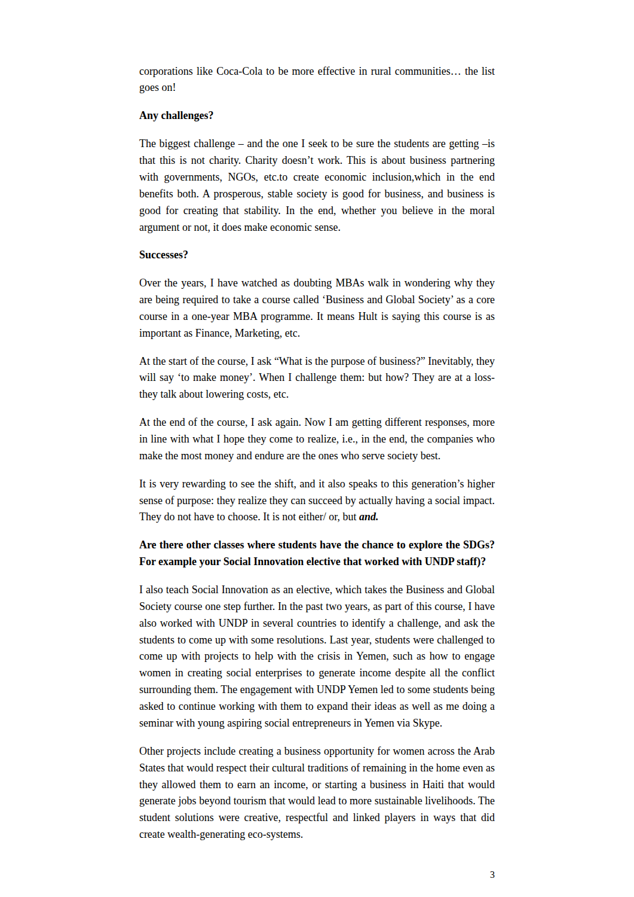corporations like Coca-Cola to be more effective in rural communities… the list goes on!
Any challenges?
The biggest challenge – and the one I seek to be sure the students are getting –is that this is not charity. Charity doesn’t work. This is about business partnering with governments, NGOs, etc.to create economic inclusion,which in the end benefits both. A prosperous, stable society is good for business, and business is good for creating that stability. In the end, whether you believe in the moral argument or not, it does make economic sense.
Successes?
Over the years, I have watched as doubting MBAs walk in wondering why they are being required to take a course called ‘Business and Global Society’ as a core course in a one-year MBA programme. It means Hult is saying this course is as important as Finance, Marketing, etc.
At the start of the course, I ask “What is the purpose of business?” Inevitably, they will say ‘to make money’. When I challenge them: but how? They are at a loss- they talk about lowering costs, etc.
At the end of the course, I ask again. Now I am getting different responses, more in line with what I hope they come to realize, i.e., in the end, the companies who make the most money and endure are the ones who serve society best.
It is very rewarding to see the shift, and it also speaks to this generation’s higher sense of purpose: they realize they can succeed by actually having a social impact. They do not have to choose. It is not either/ or, but and.
Are there other classes where students have the chance to explore the SDGs? For example your Social Innovation elective that worked with UNDP staff)?
I also teach Social Innovation as an elective, which takes the Business and Global Society course one step further. In the past two years, as part of this course, I have also worked with UNDP in several countries to identify a challenge, and ask the students to come up with some resolutions. Last year, students were challenged to come up with projects to help with the crisis in Yemen, such as how to engage women in creating social enterprises to generate income despite all the conflict surrounding them. The engagement with UNDP Yemen led to some students being asked to continue working with them to expand their ideas as well as me doing a seminar with young aspiring social entrepreneurs in Yemen via Skype.
Other projects include creating a business opportunity for women across the Arab States that would respect their cultural traditions of remaining in the home even as they allowed them to earn an income, or starting a business in Haiti that would generate jobs beyond tourism that would lead to more sustainable livelihoods. The student solutions were creative, respectful and linked players in ways that did create wealth-generating eco-systems.
3